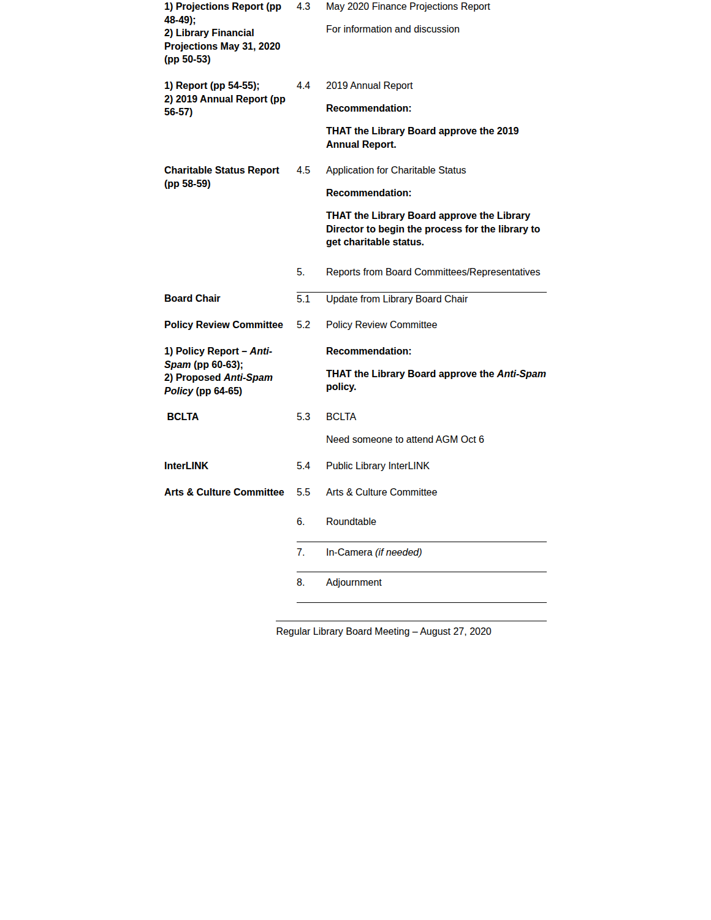| 1) Projections Report (pp 48-49); 2) Library Financial Projections May 31, 2020 (pp 50-53) | 4.3 | May 2020 Finance Projections Report For information and discussion |
| 1) Report (pp 54-55); 2) 2019 Annual Report (pp 56-57) | 4.4 | 2019 Annual Report Recommendation: THAT the Library Board approve the 2019 Annual Report. |
| Charitable Status Report (pp 58-59) | 4.5 | Application for Charitable Status Recommendation: THAT the Library Board approve the Library Director to begin the process for the library to get charitable status. |
| | 5. | Reports from Board Committees/Representatives |
| Board Chair | 5.1 | Update from Library Board Chair |
| Policy Review Committee | 5.2 | Policy Review Committee |
| 1) Policy Report – Anti-Spam (pp 60-63); 2) Proposed Anti-Spam Policy (pp 64-65) | | Recommendation: THAT the Library Board approve the Anti-Spam policy. |
| BCLTA | 5.3 | BCLTA Need someone to attend AGM Oct 6 |
| InterLINK | 5.4 | Public Library InterLINK |
| Arts & Culture Committee | 5.5 | Arts & Culture Committee |
| | 6. | Roundtable |
| | 7. | In-Camera (if needed) |
| | 8. | Adjournment |
Regular Library Board Meeting – August 27, 2020